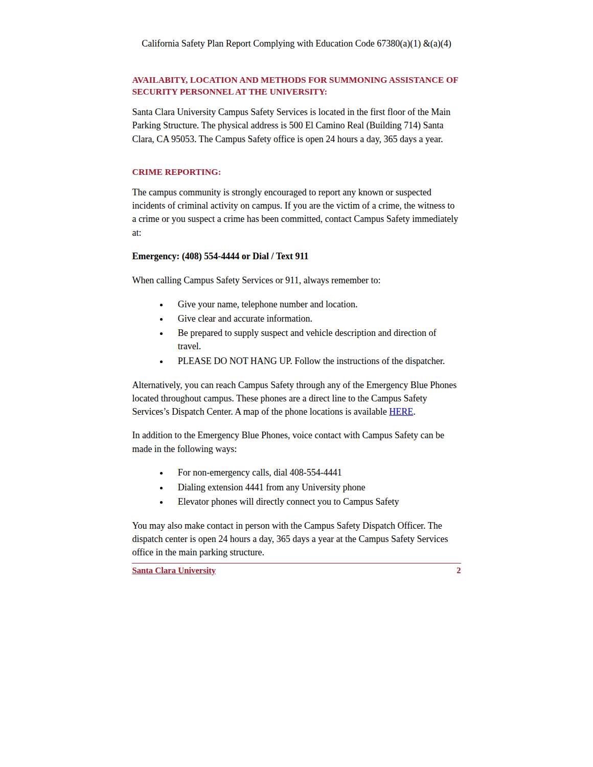California Safety Plan Report Complying with Education Code 67380(a)(1) &(a)(4)
Availabity, Location and Methods for Summoning Assistance of Security Personnel at the University:
Santa Clara University Campus Safety Services is located in the first floor of the Main Parking Structure. The physical address is 500 El Camino Real (Building 714) Santa Clara, CA 95053. The Campus Safety office is open 24 hours a day, 365 days a year.
Crime Reporting:
The campus community is strongly encouraged to report any known or suspected incidents of criminal activity on campus. If you are the victim of a crime, the witness to a crime or you suspect a crime has been committed, contact Campus Safety immediately at:
Emergency: (408) 554-4444 or Dial / Text 911
When calling Campus Safety Services or 911, always remember to:
Give your name, telephone number and location.
Give clear and accurate information.
Be prepared to supply suspect and vehicle description and direction of travel.
PLEASE DO NOT HANG UP. Follow the instructions of the dispatcher.
Alternatively, you can reach Campus Safety through any of the Emergency Blue Phones located throughout campus. These phones are a direct line to the Campus Safety Services’s Dispatch Center. A map of the phone locations is available HERE.
In addition to the Emergency Blue Phones, voice contact with Campus Safety can be made in the following ways:
For non-emergency calls, dial 408-554-4441
Dialing extension 4441 from any University phone
Elevator phones will directly connect you to Campus Safety
You may also make contact in person with the Campus Safety Dispatch Officer. The dispatch center is open 24 hours a day, 365 days a year at the Campus Safety Services office in the main parking structure.
Santa Clara University 2